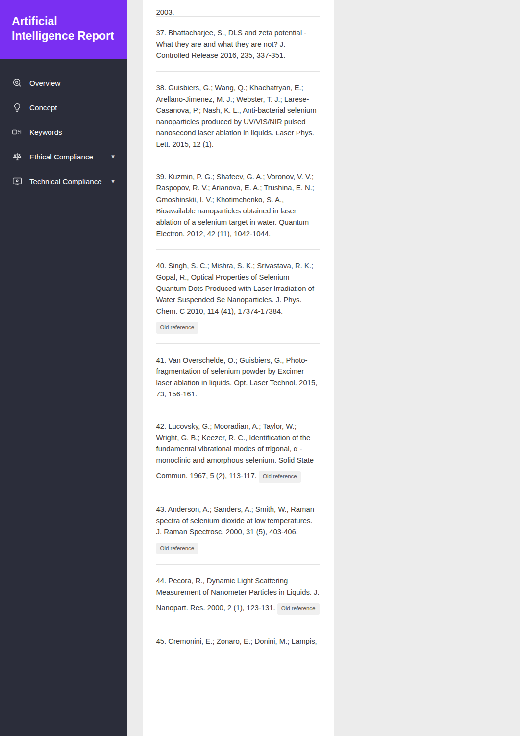Artificial
Intelligence Report
Overview
Concept
Keywords
Ethical Compliance ▼
Technical Compliance ▼
2003.
37. Bhattacharjee, S., DLS and zeta potential - What they are and what they are not? J. Controlled Release 2016, 235, 337-351.
38. Guisbiers, G.; Wang, Q.; Khachatryan, E.; Arellano-Jimenez, M. J.; Webster, T. J.; Larese-Casanova, P.; Nash, K. L., Anti-bacterial selenium nanoparticles produced by UV/VIS/NIR pulsed nanosecond laser ablation in liquids. Laser Phys. Lett. 2015, 12 (1).
39. Kuzmin, P. G.; Shafeev, G. A.; Voronov, V. V.; Raspopov, R. V.; Arianova, E. A.; Trushina, E. N.; Gmoshinskii, I. V.; Khotimchenko, S. A., Bioavailable nanoparticles obtained in laser ablation of a selenium target in water. Quantum Electron. 2012, 42 (11), 1042-1044.
40. Singh, S. C.; Mishra, S. K.; Srivastava, R. K.; Gopal, R., Optical Properties of Selenium Quantum Dots Produced with Laser Irradiation of Water Suspended Se Nanoparticles. J. Phys. Chem. C 2010, 114 (41), 17374-17384. Old reference
41. Van Overschelde, O.; Guisbiers, G., Photo-fragmentation of selenium powder by Excimer laser ablation in liquids. Opt. Laser Technol. 2015, 73, 156-161.
42. Lucovsky, G.; Mooradian, A.; Taylor, W.; Wright, G. B.; Keezer, R. C., Identification of the fundamental vibrational modes of trigonal, α - monoclinic and amorphous selenium. Solid State Commun. 1967, 5 (2), 113-117. Old reference
43. Anderson, A.; Sanders, A.; Smith, W., Raman spectra of selenium dioxide at low temperatures. J. Raman Spectrosc. 2000, 31 (5), 403-406. Old reference
44. Pecora, R., Dynamic Light Scattering Measurement of Nanometer Particles in Liquids. J. Nanopart. Res. 2000, 2 (1), 123-131. Old reference
45. Cremonini, E.; Zonaro, E.; Donini, M.; Lampis, S.; Boaretti, M.; Dusi, S.;